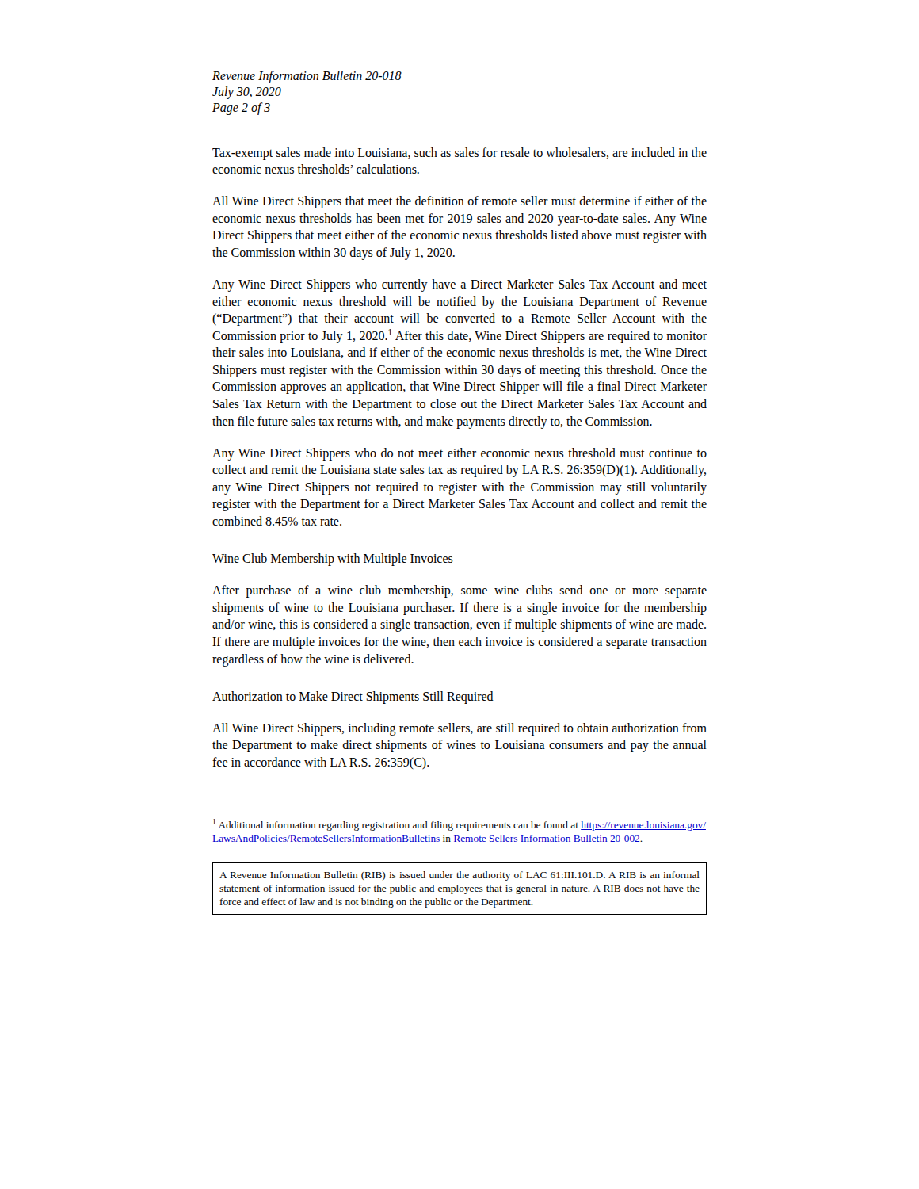Revenue Information Bulletin 20-018
July 30, 2020
Page 2 of 3
Tax-exempt sales made into Louisiana, such as sales for resale to wholesalers, are included in the economic nexus thresholds’ calculations.
All Wine Direct Shippers that meet the definition of remote seller must determine if either of the economic nexus thresholds has been met for 2019 sales and 2020 year-to-date sales. Any Wine Direct Shippers that meet either of the economic nexus thresholds listed above must register with the Commission within 30 days of July 1, 2020.
Any Wine Direct Shippers who currently have a Direct Marketer Sales Tax Account and meet either economic nexus threshold will be notified by the Louisiana Department of Revenue (“Department”) that their account will be converted to a Remote Seller Account with the Commission prior to July 1, 2020.1 After this date, Wine Direct Shippers are required to monitor their sales into Louisiana, and if either of the economic nexus thresholds is met, the Wine Direct Shippers must register with the Commission within 30 days of meeting this threshold. Once the Commission approves an application, that Wine Direct Shipper will file a final Direct Marketer Sales Tax Return with the Department to close out the Direct Marketer Sales Tax Account and then file future sales tax returns with, and make payments directly to, the Commission.
Any Wine Direct Shippers who do not meet either economic nexus threshold must continue to collect and remit the Louisiana state sales tax as required by LA R.S. 26:359(D)(1). Additionally, any Wine Direct Shippers not required to register with the Commission may still voluntarily register with the Department for a Direct Marketer Sales Tax Account and collect and remit the combined 8.45% tax rate.
Wine Club Membership with Multiple Invoices
After purchase of a wine club membership, some wine clubs send one or more separate shipments of wine to the Louisiana purchaser. If there is a single invoice for the membership and/or wine, this is considered a single transaction, even if multiple shipments of wine are made. If there are multiple invoices for the wine, then each invoice is considered a separate transaction regardless of how the wine is delivered.
Authorization to Make Direct Shipments Still Required
All Wine Direct Shippers, including remote sellers, are still required to obtain authorization from the Department to make direct shipments of wines to Louisiana consumers and pay the annual fee in accordance with LA R.S. 26:359(C).
1 Additional information regarding registration and filing requirements can be found at https://revenue.louisiana.gov/LawsAndPolicies/RemoteSellersInformationBulletins in Remote Sellers Information Bulletin 20-002.
A Revenue Information Bulletin (RIB) is issued under the authority of LAC 61:III.101.D. A RIB is an informal statement of information issued for the public and employees that is general in nature. A RIB does not have the force and effect of law and is not binding on the public or the Department.